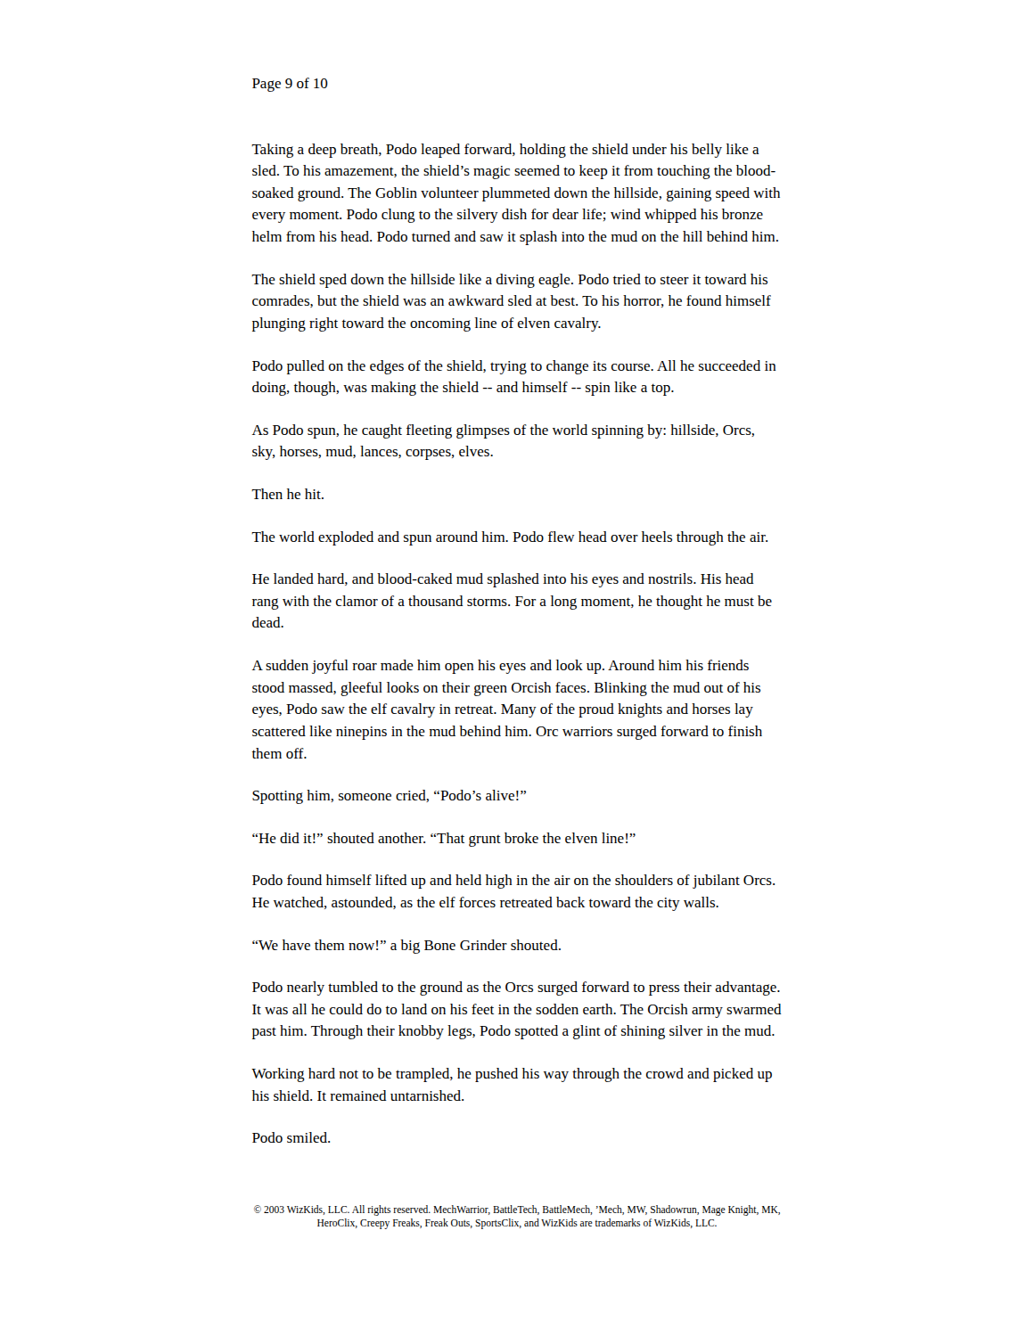Page 9 of 10
Taking a deep breath, Podo leaped forward, holding the shield under his belly like a sled. To his amazement, the shield’s magic seemed to keep it from touching the blood-soaked ground. The Goblin volunteer plummeted down the hillside, gaining speed with every moment. Podo clung to the silvery dish for dear life; wind whipped his bronze helm from his head. Podo turned and saw it splash into the mud on the hill behind him.
The shield sped down the hillside like a diving eagle. Podo tried to steer it toward his comrades, but the shield was an awkward sled at best. To his horror, he found himself plunging right toward the oncoming line of elven cavalry.
Podo pulled on the edges of the shield, trying to change its course. All he succeeded in doing, though, was making the shield -- and himself -- spin like a top.
As Podo spun, he caught fleeting glimpses of the world spinning by: hillside, Orcs, sky, horses, mud, lances, corpses, elves.
Then he hit.
The world exploded and spun around him. Podo flew head over heels through the air.
He landed hard, and blood-caked mud splashed into his eyes and nostrils. His head rang with the clamor of a thousand storms. For a long moment, he thought he must be dead.
A sudden joyful roar made him open his eyes and look up. Around him his friends stood massed, gleeful looks on their green Orcish faces. Blinking the mud out of his eyes, Podo saw the elf cavalry in retreat. Many of the proud knights and horses lay scattered like ninepins in the mud behind him. Orc warriors surged forward to finish them off.
Spotting him, someone cried, “Podo’s alive!”
“He did it!” shouted another. “That grunt broke the elven line!”
Podo found himself lifted up and held high in the air on the shoulders of jubilant Orcs. He watched, astounded, as the elf forces retreated back toward the city walls.
“We have them now!” a big Bone Grinder shouted.
Podo nearly tumbled to the ground as the Orcs surged forward to press their advantage. It was all he could do to land on his feet in the sodden earth. The Orcish army swarmed past him. Through their knobby legs, Podo spotted a glint of shining silver in the mud.
Working hard not to be trampled, he pushed his way through the crowd and picked up his shield. It remained untarnished.
Podo smiled.
© 2003 WizKids, LLC. All rights reserved. MechWarrior, BattleTech, BattleMech, ’Mech, MW, Shadowrun, Mage Knight, MK, HeroClix, Creepy Freaks, Freak Outs, SportsClix, and WizKids are trademarks of WizKids, LLC.